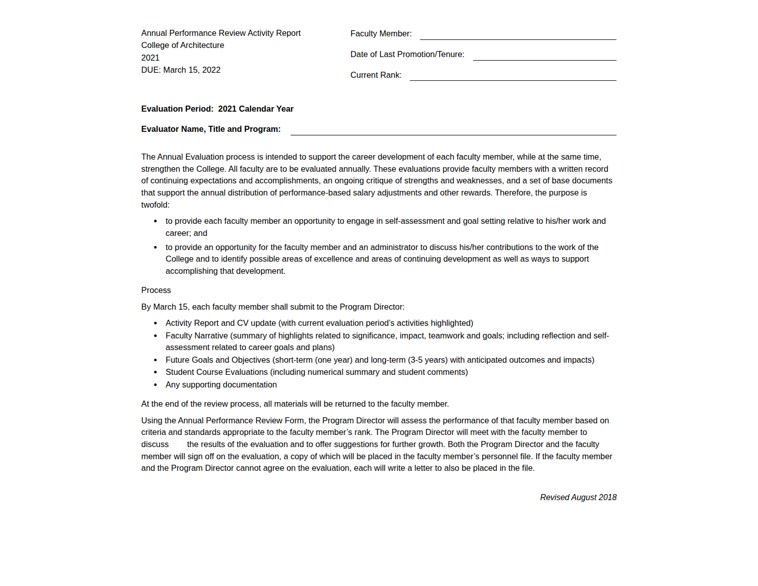Annual Performance Review Activity Report
College of Architecture
2021
DUE: March 15, 2022
Faculty Member:
Date of Last Promotion/Tenure:
Current Rank:
Evaluation Period: 2021 Calendar Year
Evaluator Name, Title and Program:
The Annual Evaluation process is intended to support the career development of each faculty member, while at the same time, strengthen the College. All faculty are to be evaluated annually. These evaluations provide faculty members with a written record of continuing expectations and accomplishments, an ongoing critique of strengths and weaknesses, and a set of base documents that support the annual distribution of performance-based salary adjustments and other rewards. Therefore, the purpose is twofold:
to provide each faculty member an opportunity to engage in self-assessment and goal setting relative to his/her work and career; and
to provide an opportunity for the faculty member and an administrator to discuss his/her contributions to the work of the College and to identify possible areas of excellence and areas of continuing development as well as ways to support accomplishing that development.
Process
By March 15, each faculty member shall submit to the Program Director:
Activity Report and CV update (with current evaluation period’s activities highlighted)
Faculty Narrative (summary of highlights related to significance, impact, teamwork and goals; including reflection and self-assessment related to career goals and plans)
Future Goals and Objectives (short-term (one year) and long-term (3-5 years) with anticipated outcomes and impacts)
Student Course Evaluations (including numerical summary and student comments)
Any supporting documentation
At the end of the review process, all materials will be returned to the faculty member.
Using the Annual Performance Review Form, the Program Director will assess the performance of that faculty member based on criteria and standards appropriate to the faculty member’s rank. The Program Director will meet with the faculty member to discuss the results of the evaluation and to offer suggestions for further growth. Both the Program Director and the faculty member will sign off on the evaluation, a copy of which will be placed in the faculty member’s personnel file. If the faculty member and the Program Director cannot agree on the evaluation, each will write a letter to also be placed in the file.
Revised August 2018